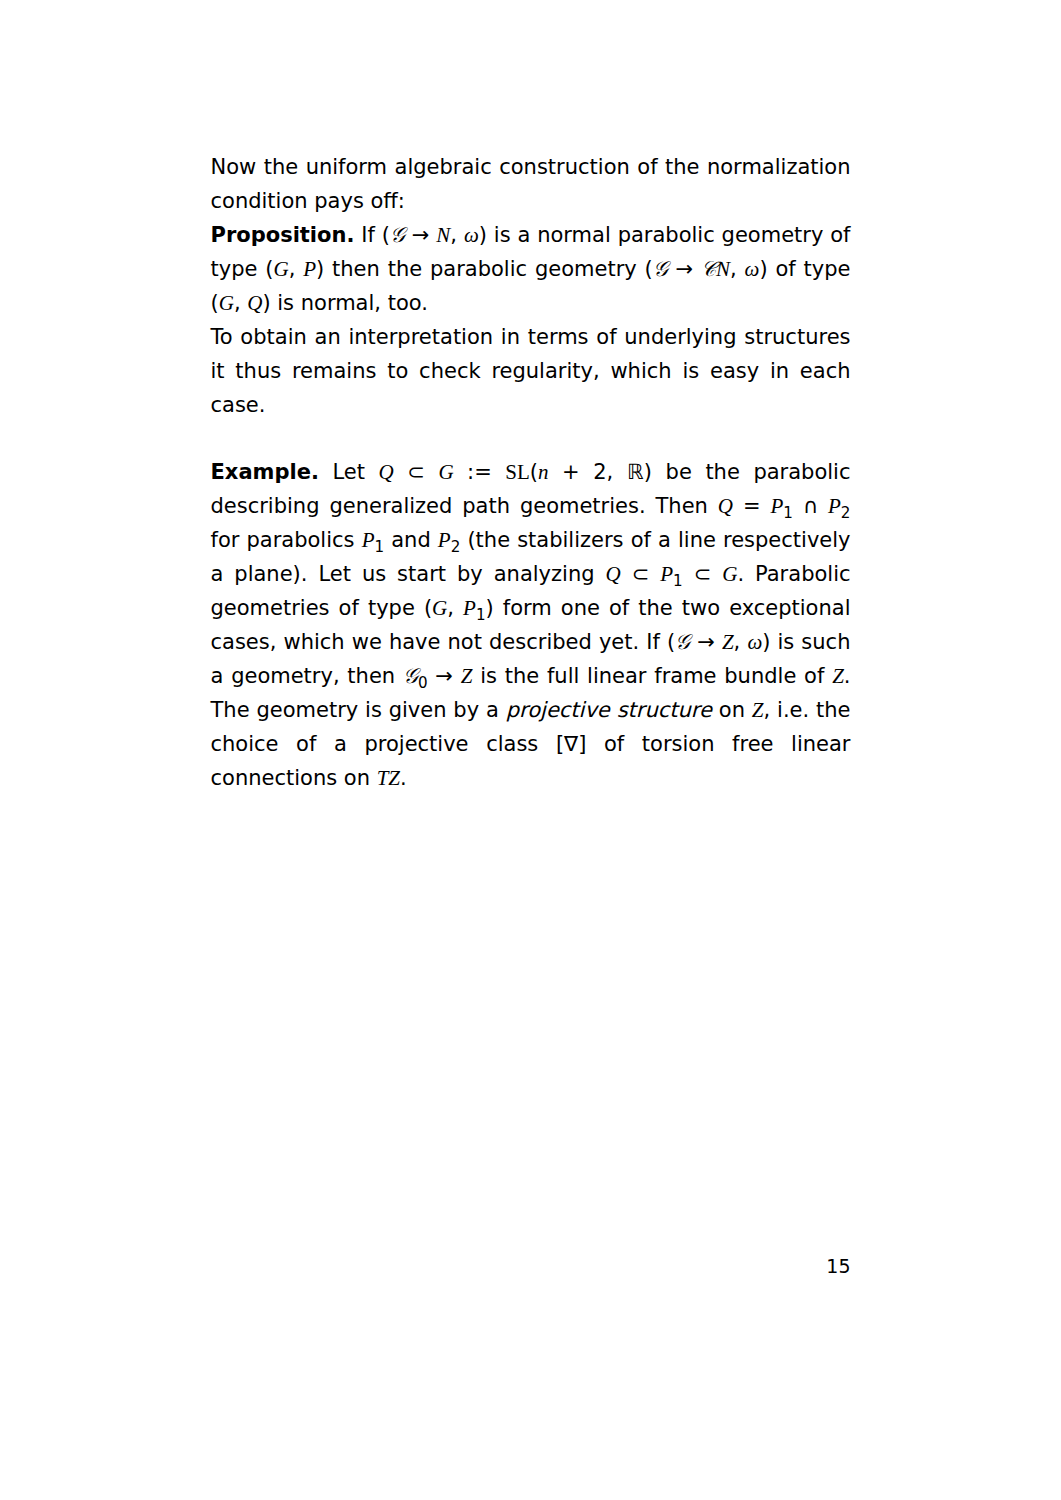Now the uniform algebraic construction of the normalization condition pays off:
Proposition. If (𝒢 → N, ω) is a normal parabolic geometry of type (G, P) then the parabolic geometry (𝒢 → 𝒞N, ω) of type (G, Q) is normal, too.
To obtain an interpretation in terms of underlying structures it thus remains to check regularity, which is easy in each case.
Example. Let Q ⊂ G := SL(n + 2, ℝ) be the parabolic describing generalized path geometries. Then Q = P1 ∩ P2 for parabolics P1 and P2 (the stabilizers of a line respectively a plane). Let us start by analyzing Q ⊂ P1 ⊂ G. Parabolic geometries of type (G, P1) form one of the two exceptional cases, which we have not described yet. If (𝒢 → Z, ω) is such a geometry, then 𝒢0 → Z is the full linear frame bundle of Z. The geometry is given by a projective structure on Z, i.e. the choice of a projective class [∇] of torsion free linear connections on TZ.
15